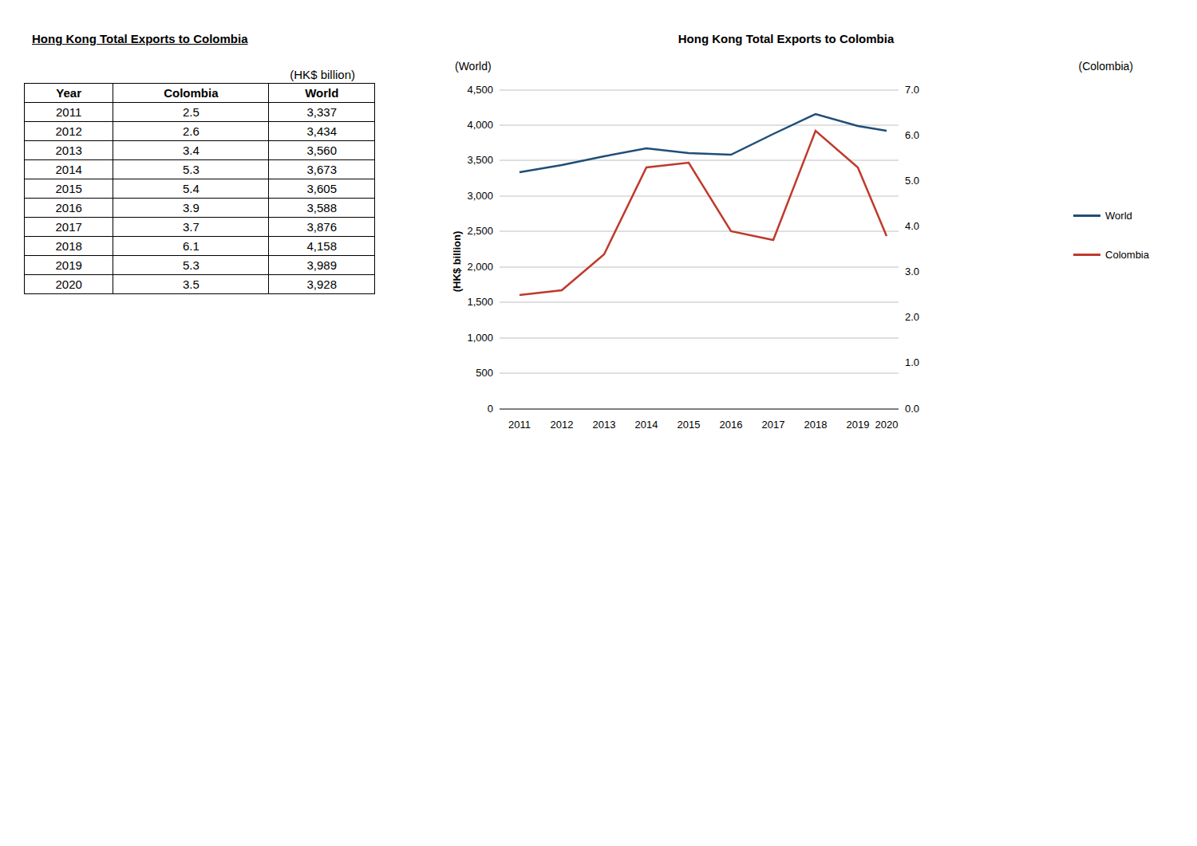Hong Kong Total Exports to Colombia
(HK$ billion)
| Year | Colombia | World |
| --- | --- | --- |
| 2011 | 2.5 | 3,337 |
| 2012 | 2.6 | 3,434 |
| 2013 | 3.4 | 3,560 |
| 2014 | 5.3 | 3,673 |
| 2015 | 5.4 | 3,605 |
| 2016 | 3.9 | 3,588 |
| 2017 | 3.7 | 3,876 |
| 2018 | 6.1 | 4,158 |
| 2019 | 5.3 | 3,989 |
| 2020 | 3.5 | 3,928 |
Hong Kong Total Exports to Colombia
(World) (Colombia)
(HK$ billion)
4,500 4,000 3,500 3,000 2,500 2,000 1,500 1,000 500 0 7.0 6.0 5.0 4.0 3.0 2.0 1.0 0.0 2011 2012 2013 2014 2015 2016 2017 2018 2019 2020
World
Colombia